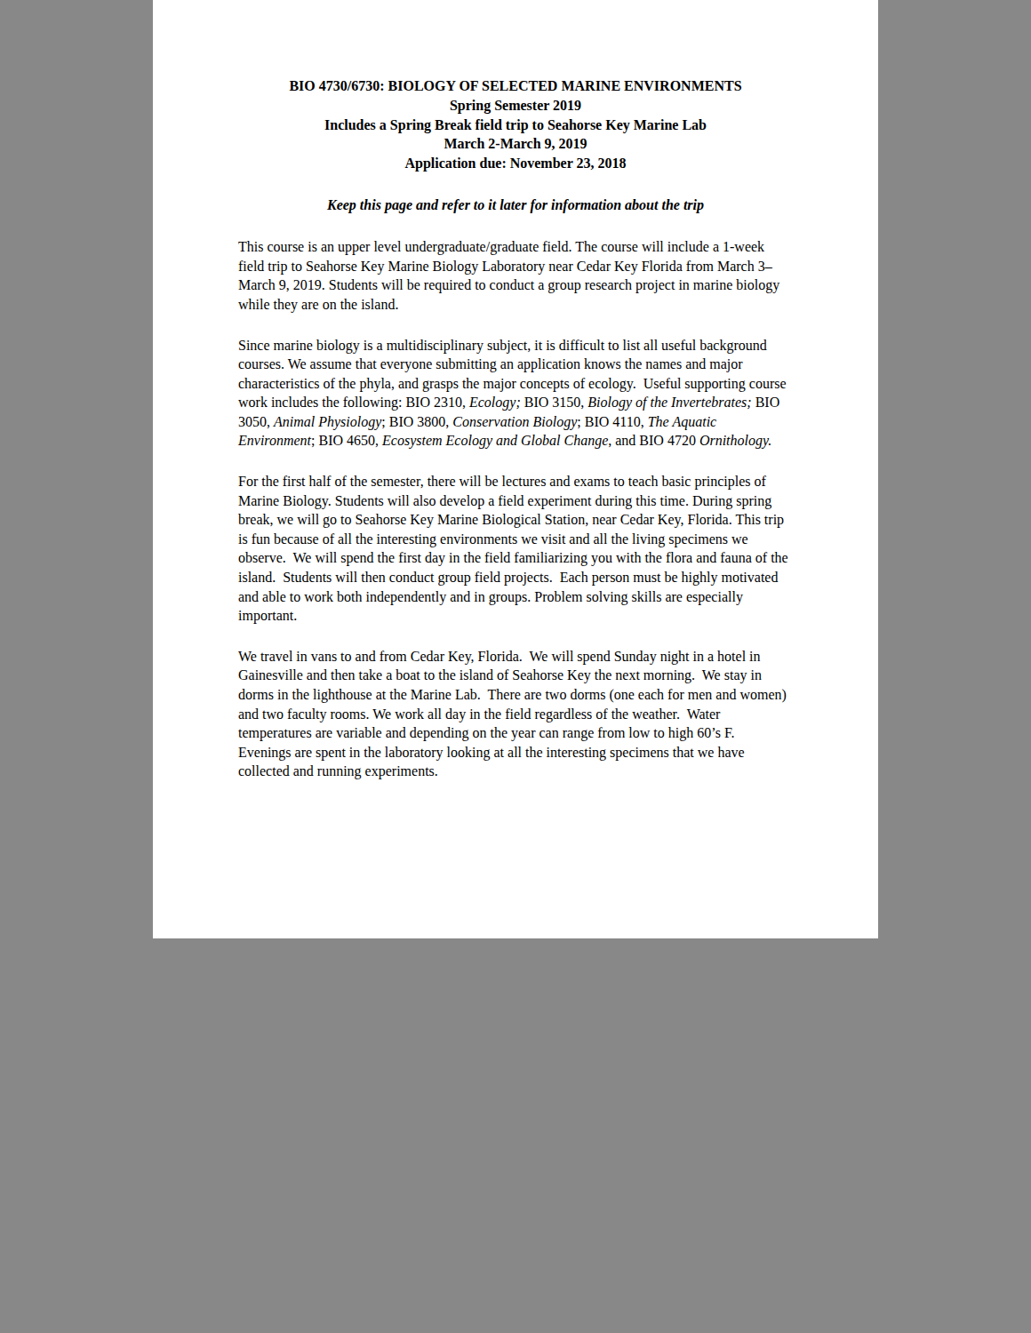BIO 4730/6730: BIOLOGY OF SELECTED MARINE ENVIRONMENTS
Spring Semester 2019
Includes a Spring Break field trip to Seahorse Key Marine Lab
March 2-March 9, 2019
Application due: November 23, 2018
Keep this page and refer to it later for information about the trip
This course is an upper level undergraduate/graduate field. The course will include a 1-week field trip to Seahorse Key Marine Biology Laboratory near Cedar Key Florida from March 3– March 9, 2019. Students will be required to conduct a group research project in marine biology while they are on the island.
Since marine biology is a multidisciplinary subject, it is difficult to list all useful background courses. We assume that everyone submitting an application knows the names and major characteristics of the phyla, and grasps the major concepts of ecology. Useful supporting course work includes the following: BIO 2310, Ecology; BIO 3150, Biology of the Invertebrates; BIO 3050, Animal Physiology; BIO 3800, Conservation Biology; BIO 4110, The Aquatic Environment; BIO 4650, Ecosystem Ecology and Global Change, and BIO 4720 Ornithology.
For the first half of the semester, there will be lectures and exams to teach basic principles of Marine Biology. Students will also develop a field experiment during this time. During spring break, we will go to Seahorse Key Marine Biological Station, near Cedar Key, Florida. This trip is fun because of all the interesting environments we visit and all the living specimens we observe. We will spend the first day in the field familiarizing you with the flora and fauna of the island. Students will then conduct group field projects. Each person must be highly motivated and able to work both independently and in groups. Problem solving skills are especially important.
We travel in vans to and from Cedar Key, Florida. We will spend Sunday night in a hotel in Gainesville and then take a boat to the island of Seahorse Key the next morning. We stay in dorms in the lighthouse at the Marine Lab. There are two dorms (one each for men and women) and two faculty rooms. We work all day in the field regardless of the weather. Water temperatures are variable and depending on the year can range from low to high 60’s F. Evenings are spent in the laboratory looking at all the interesting specimens that we have collected and running experiments.